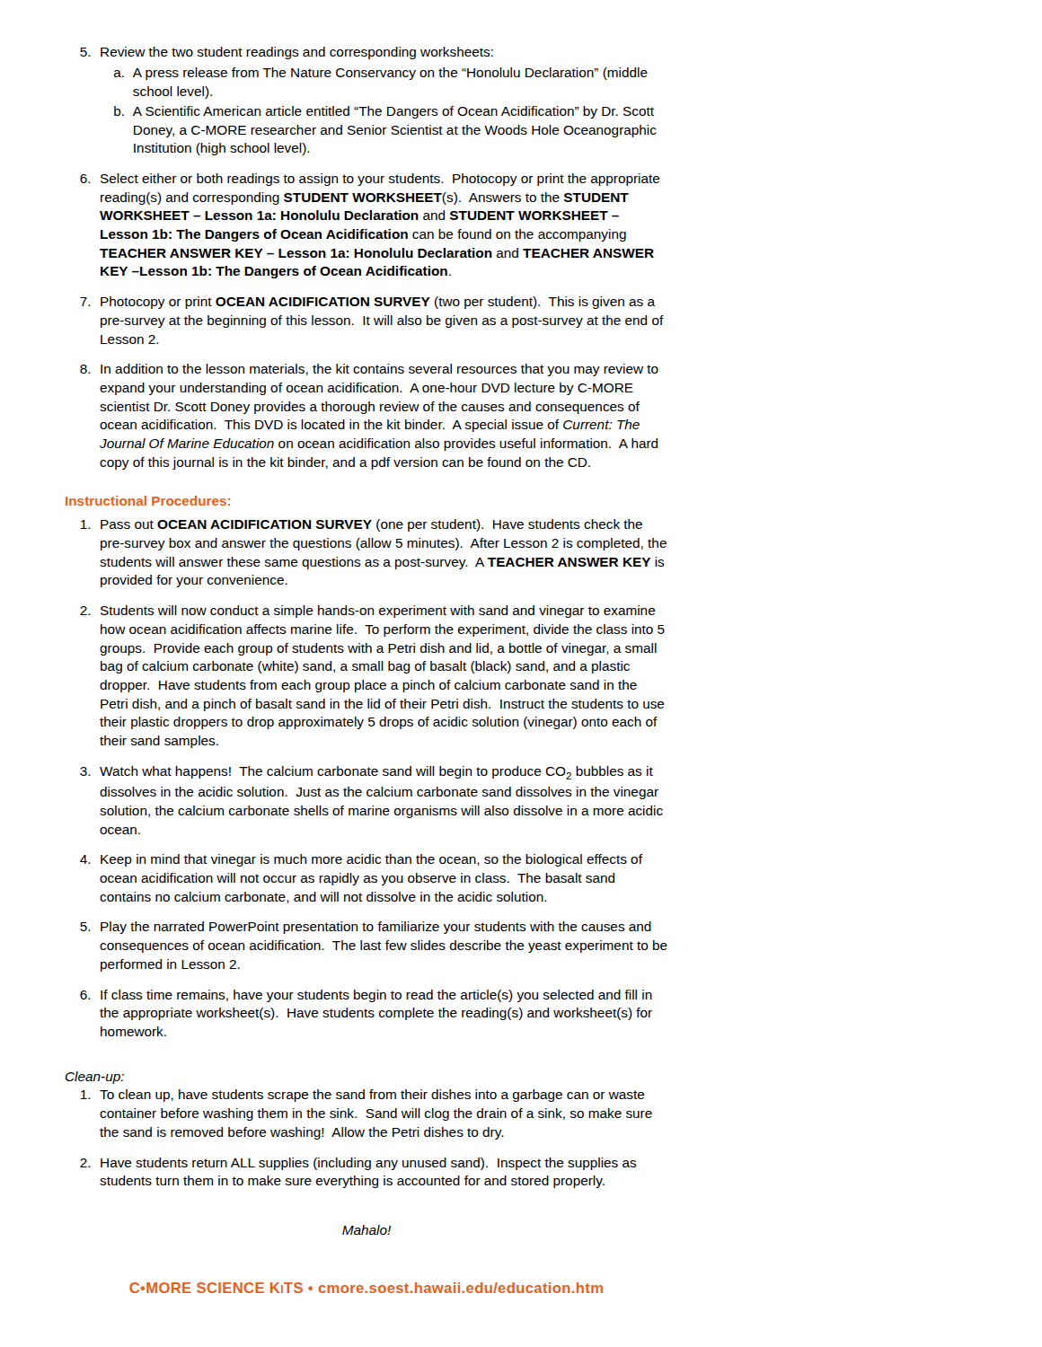Review the two student readings and corresponding worksheets:
A press release from The Nature Conservancy on the “Honolulu Declaration” (middle school level).
A Scientific American article entitled “The Dangers of Ocean Acidification” by Dr. Scott Doney, a C-MORE researcher and Senior Scientist at the Woods Hole Oceanographic Institution (high school level).
Select either or both readings to assign to your students. Photocopy or print the appropriate reading(s) and corresponding STUDENT WORKSHEET(s). Answers to the STUDENT WORKSHEET – Lesson 1a: Honolulu Declaration and STUDENT WORKSHEET – Lesson 1b: The Dangers of Ocean Acidification can be found on the accompanying TEACHER ANSWER KEY – Lesson 1a: Honolulu Declaration and TEACHER ANSWER KEY –Lesson 1b: The Dangers of Ocean Acidification.
Photocopy or print OCEAN ACIDIFICATION SURVEY (two per student). This is given as a pre-survey at the beginning of this lesson. It will also be given as a post-survey at the end of Lesson 2.
In addition to the lesson materials, the kit contains several resources that you may review to expand your understanding of ocean acidification. A one-hour DVD lecture by C-MORE scientist Dr. Scott Doney provides a thorough review of the causes and consequences of ocean acidification. This DVD is located in the kit binder. A special issue of Current: The Journal Of Marine Education on ocean acidification also provides useful information. A hard copy of this journal is in the kit binder, and a pdf version can be found on the CD.
Instructional Procedures:
Pass out OCEAN ACIDIFICATION SURVEY (one per student). Have students check the pre-survey box and answer the questions (allow 5 minutes). After Lesson 2 is completed, the students will answer these same questions as a post-survey. A TEACHER ANSWER KEY is provided for your convenience.
Students will now conduct a simple hands-on experiment with sand and vinegar to examine how ocean acidification affects marine life. To perform the experiment, divide the class into 5 groups. Provide each group of students with a Petri dish and lid, a bottle of vinegar, a small bag of calcium carbonate (white) sand, a small bag of basalt (black) sand, and a plastic dropper. Have students from each group place a pinch of calcium carbonate sand in the Petri dish, and a pinch of basalt sand in the lid of their Petri dish. Instruct the students to use their plastic droppers to drop approximately 5 drops of acidic solution (vinegar) onto each of their sand samples.
Watch what happens! The calcium carbonate sand will begin to produce CO2 bubbles as it dissolves in the acidic solution. Just as the calcium carbonate sand dissolves in the vinegar solution, the calcium carbonate shells of marine organisms will also dissolve in a more acidic ocean.
Keep in mind that vinegar is much more acidic than the ocean, so the biological effects of ocean acidification will not occur as rapidly as you observe in class. The basalt sand contains no calcium carbonate, and will not dissolve in the acidic solution.
Play the narrated PowerPoint presentation to familiarize your students with the causes and consequences of ocean acidification. The last few slides describe the yeast experiment to be performed in Lesson 2.
If class time remains, have your students begin to read the article(s) you selected and fill in the appropriate worksheet(s). Have students complete the reading(s) and worksheet(s) for homework.
Clean-up:
To clean up, have students scrape the sand from their dishes into a garbage can or waste container before washing them in the sink. Sand will clog the drain of a sink, so make sure the sand is removed before washing! Allow the Petri dishes to dry.
Have students return ALL supplies (including any unused sand). Inspect the supplies as students turn them in to make sure everything is accounted for and stored properly.
Mahalo!
C•MORE SCIENCE KiTS • cmore.soest.hawaii.edu/education.htm